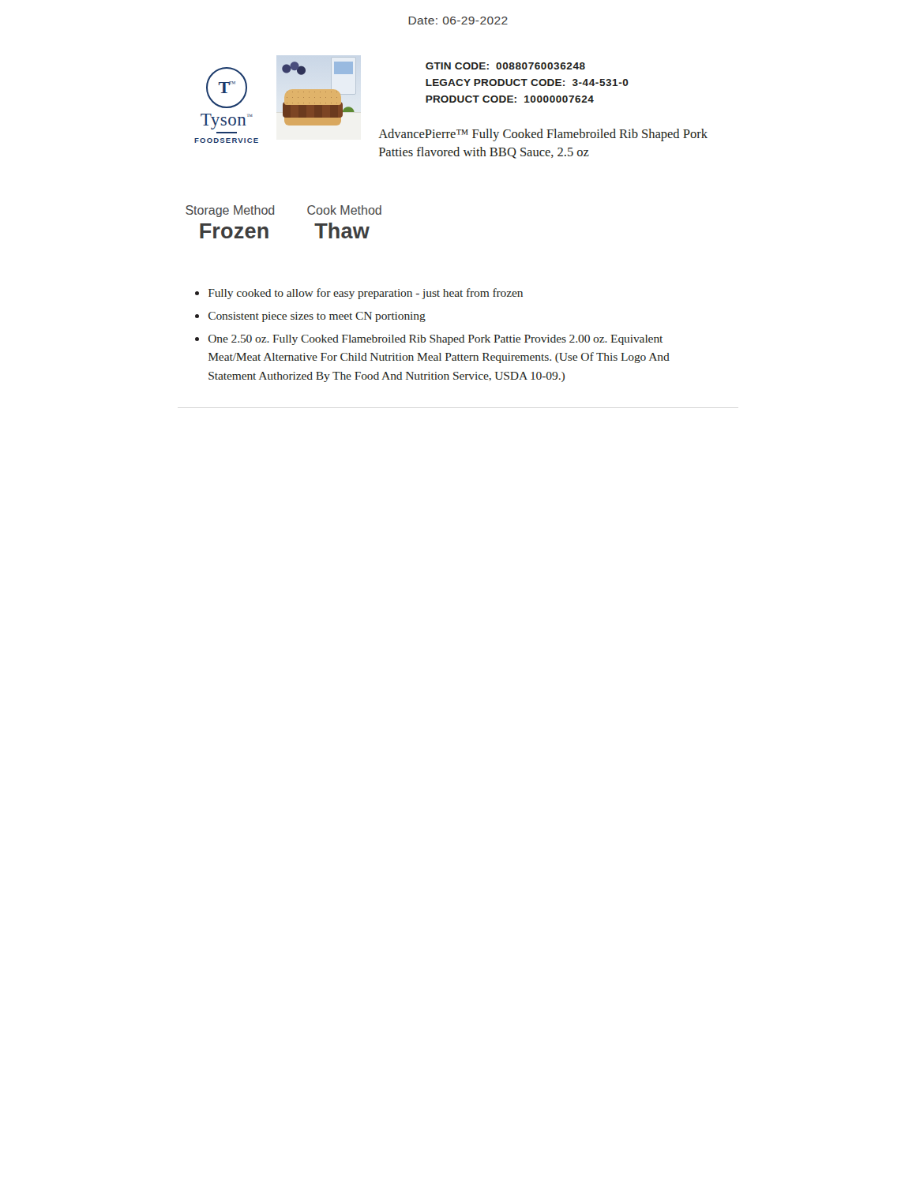Date: 06-29-2022
T™
Tyson™
FOODSERVICE
GTIN CODE: 00880760036248
LEGACY PRODUCT CODE: 3-44-531-0
PRODUCT CODE: 10000007624
AdvancePierre™ Fully Cooked Flamebroiled Rib Shaped Pork Patties flavored with BBQ Sauce, 2.5 oz
Storage Method
Frozen
Cook Method
Thaw
Fully cooked to allow for easy preparation - just heat from frozen
Consistent piece sizes to meet CN portioning
One 2.50 oz. Fully Cooked Flamebroiled Rib Shaped Pork Pattie Provides 2.00 oz. Equivalent Meat/Meat Alternative For Child Nutrition Meal Pattern Requirements. (Use Of This Logo And Statement Authorized By The Food And Nutrition Service, USDA 10-09.)